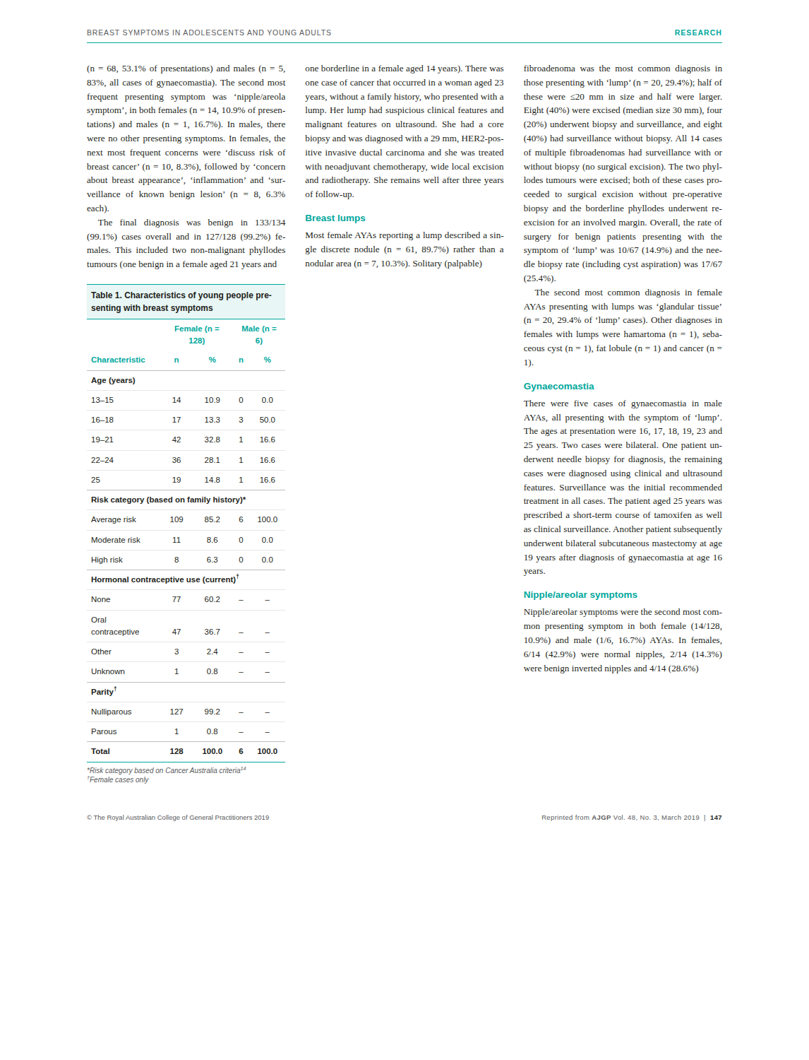Breast symptoms in adolescents and young adults Research
(n = 68, 53.1% of presentations) and males (n = 5, 83%, all cases of gynaecomastia). The second most frequent presenting symptom was ‘nipple/areola symptom’, in both females (n = 14, 10.9% of presentations) and males (n = 1, 16.7%). In males, there were no other presenting symptoms. In females, the next most frequent concerns were ‘discuss risk of breast cancer’ (n = 10, 8.3%), followed by ‘concern about breast appearance’, ‘inflammation’ and ‘surveillance of known benign lesion’ (n = 8, 6.3% each).
The final diagnosis was benign in 133/134 (99.1%) cases overall and in 127/128 (99.2%) females. This included two non-malignant phyllodes tumours (one benign in a female aged 21 years and
Table 1. Characteristics of young people presenting with breast symptoms
| Characteristic | Female (n = 128) | Male (n = 6) |
| --- | --- | --- |
| n | % | n | % |
| Age (years) |
| 13–15 | 14 | 10.9 | 0 | 0.0 |
| 16–18 | 17 | 13.3 | 3 | 50.0 |
| 19–21 | 42 | 32.8 | 1 | 16.6 |
| 22–24 | 36 | 28.1 | 1 | 16.6 |
| 25 | 19 | 14.8 | 1 | 16.6 |
| Risk category (based on family history)* |
| Average risk | 109 | 85.2 | 6 | 100.0 |
| Moderate risk | 11 | 8.6 | 0 | 0.0 |
| High risk | 8 | 6.3 | 0 | 0.0 |
| Hormonal contraceptive use (current) † |
| None | 77 | 60.2 | – | – |
| Oral contraceptive | 47 | 36.7 | – | – |
| Other | 3 | 2.4 | – | – |
| Unknown | 1 | 0.8 | – | – |
| Parity † |
| Nulliparous | 127 | 99.2 | – | – |
| Parous | 1 | 0.8 | – | – |
| Total | 128 | 100.0 | 6 | 100.0 |
*Risk category based on Cancer Australia criteria14
†Female cases only
one borderline in a female aged 14 years). There was one case of cancer that occurred in a woman aged 23 years, without a family history, who presented with a lump. Her lump had suspicious clinical features and malignant features on ultrasound. She had a core biopsy and was diagnosed with a 29 mm, HER2-positive invasive ductal carcinoma and she was treated with neoadjuvant chemotherapy, wide local excision and radiotherapy. She remains well after three years of follow-up.
Breast lumps
Most female AYAs reporting a lump described a single discrete nodule (n = 61, 89.7%) rather than a nodular area (n = 7, 10.3%). Solitary (palpable)
fibroadenoma was the most common diagnosis in those presenting with ‘lump’ (n = 20, 29.4%); half of these were ≤20 mm in size and half were larger. Eight (40%) were excised (median size 30 mm), four (20%) underwent biopsy and surveillance, and eight (40%) had surveillance without biopsy. All 14 cases of multiple fibroadenomas had surveillance with or without biopsy (no surgical excision). The two phyllodes tumours were excised; both of these cases proceeded to surgical excision without pre-operative biopsy and the borderline phyllodes underwent re-excision for an involved margin. Overall, the rate of surgery for benign patients presenting with the symptom of ‘lump’ was 10/67 (14.9%) and the needle biopsy rate (including cyst aspiration) was 17/67 (25.4%).
The second most common diagnosis in female AYAs presenting with lumps was ‘glandular tissue’ (n = 20, 29.4% of ‘lump’ cases). Other diagnoses in females with lumps were hamartoma (n = 1), sebaceous cyst (n = 1), fat lobule (n = 1) and cancer (n = 1).
Gynaecomastia
There were five cases of gynaecomastia in male AYAs, all presenting with the symptom of ‘lump’. The ages at presentation were 16, 17, 18, 19, 23 and 25 years. Two cases were bilateral. One patient underwent needle biopsy for diagnosis, the remaining cases were diagnosed using clinical and ultrasound features. Surveillance was the initial recommended treatment in all cases. The patient aged 25 years was prescribed a short-term course of tamoxifen as well as clinical surveillance. Another patient subsequently underwent bilateral subcutaneous mastectomy at age 19 years after diagnosis of gynaecomastia at age 16 years.
Nipple/areolar symptoms
Nipple/areolar symptoms were the second most common presenting symptom in both female (14/128, 10.9%) and male (1/6, 16.7%) AYAs. In females, 6/14 (42.9%) were normal nipples, 2/14 (14.3%) were benign inverted nipples and 4/14 (28.6%)
© The Royal Australian College of General Practitioners 2019 Reprinted from AJGP Vol. 48, No. 3, March 2019 | 147